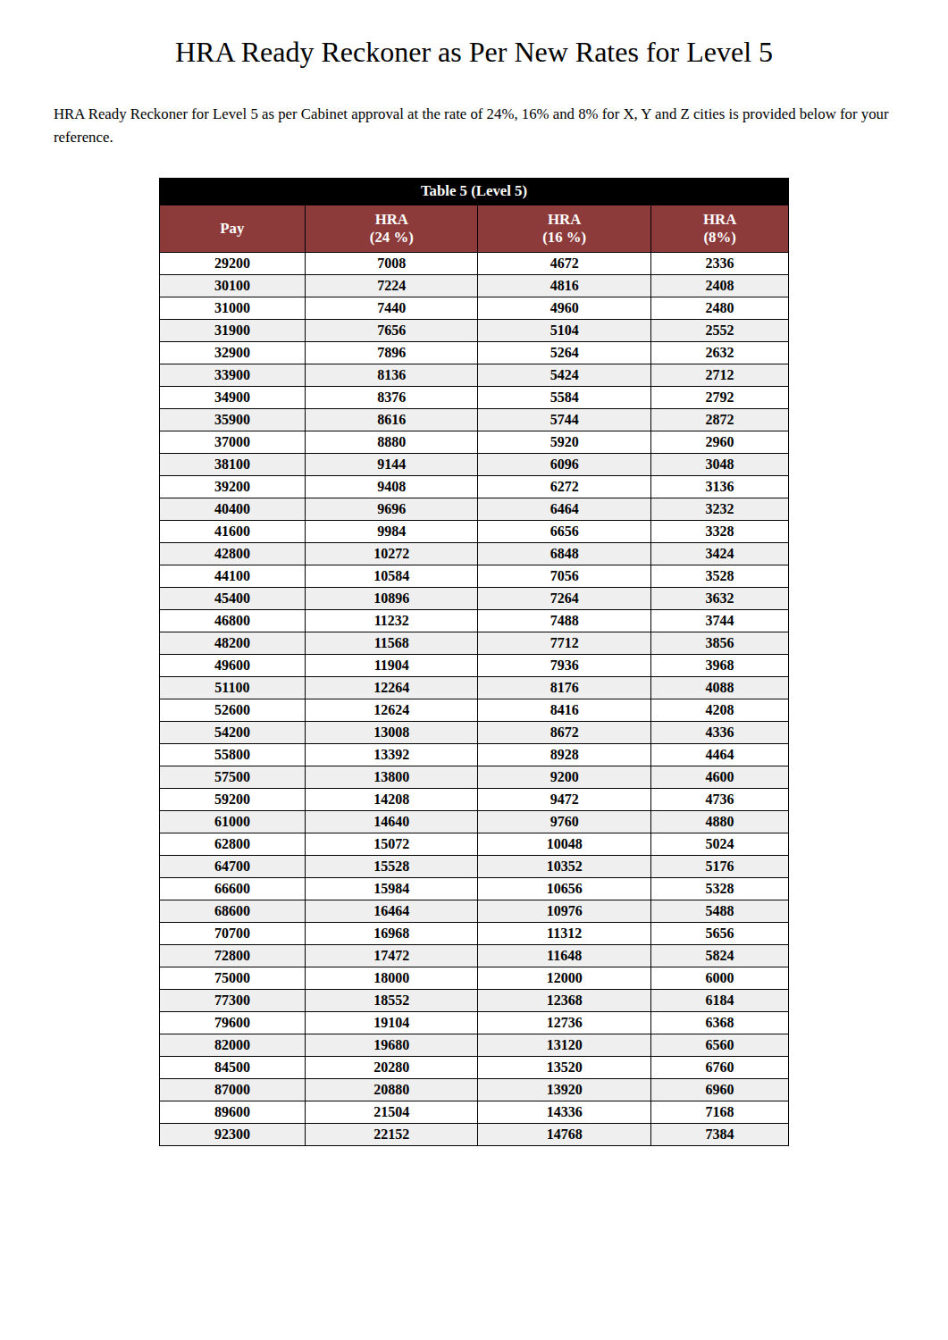HRA Ready Reckoner as Per New Rates for Level 5
HRA Ready Reckoner for Level 5 as per Cabinet approval at the rate of 24%, 16% and 8% for X, Y and Z cities is provided below for your reference.
Table 5 (Level 5)
| Pay | HRA (24 %) | HRA (16 %) | HRA (8%) |
| --- | --- | --- | --- |
| 29200 | 7008 | 4672 | 2336 |
| 30100 | 7224 | 4816 | 2408 |
| 31000 | 7440 | 4960 | 2480 |
| 31900 | 7656 | 5104 | 2552 |
| 32900 | 7896 | 5264 | 2632 |
| 33900 | 8136 | 5424 | 2712 |
| 34900 | 8376 | 5584 | 2792 |
| 35900 | 8616 | 5744 | 2872 |
| 37000 | 8880 | 5920 | 2960 |
| 38100 | 9144 | 6096 | 3048 |
| 39200 | 9408 | 6272 | 3136 |
| 40400 | 9696 | 6464 | 3232 |
| 41600 | 9984 | 6656 | 3328 |
| 42800 | 10272 | 6848 | 3424 |
| 44100 | 10584 | 7056 | 3528 |
| 45400 | 10896 | 7264 | 3632 |
| 46800 | 11232 | 7488 | 3744 |
| 48200 | 11568 | 7712 | 3856 |
| 49600 | 11904 | 7936 | 3968 |
| 51100 | 12264 | 8176 | 4088 |
| 52600 | 12624 | 8416 | 4208 |
| 54200 | 13008 | 8672 | 4336 |
| 55800 | 13392 | 8928 | 4464 |
| 57500 | 13800 | 9200 | 4600 |
| 59200 | 14208 | 9472 | 4736 |
| 61000 | 14640 | 9760 | 4880 |
| 62800 | 15072 | 10048 | 5024 |
| 64700 | 15528 | 10352 | 5176 |
| 66600 | 15984 | 10656 | 5328 |
| 68600 | 16464 | 10976 | 5488 |
| 70700 | 16968 | 11312 | 5656 |
| 72800 | 17472 | 11648 | 5824 |
| 75000 | 18000 | 12000 | 6000 |
| 77300 | 18552 | 12368 | 6184 |
| 79600 | 19104 | 12736 | 6368 |
| 82000 | 19680 | 13120 | 6560 |
| 84500 | 20280 | 13520 | 6760 |
| 87000 | 20880 | 13920 | 6960 |
| 89600 | 21504 | 14336 | 7168 |
| 92300 | 22152 | 14768 | 7384 |